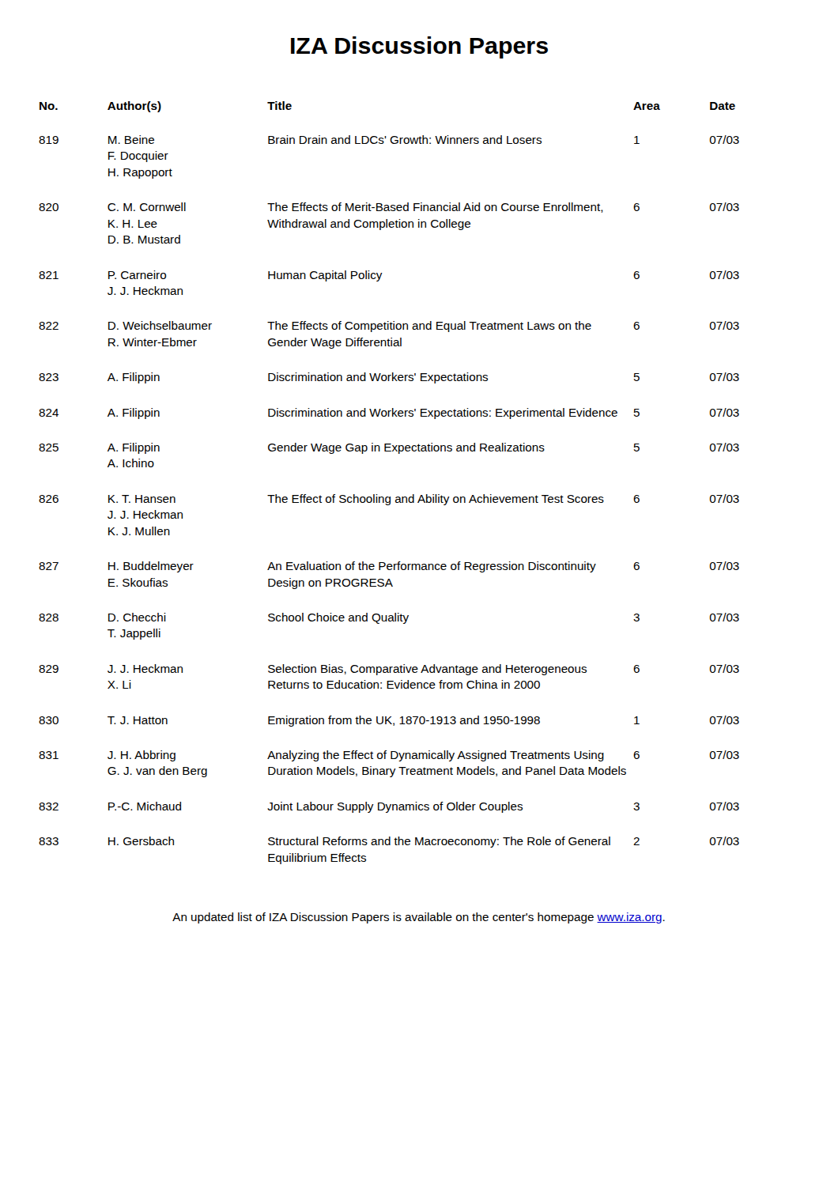IZA Discussion Papers
| No. | Author(s) | Title | Area | Date |
| --- | --- | --- | --- | --- |
| 819 | M. Beine F. Docquier H. Rapoport | Brain Drain and LDCs' Growth: Winners and Losers | 1 | 07/03 |
| 820 | C. M. Cornwell K. H. Lee D. B. Mustard | The Effects of Merit-Based Financial Aid on Course Enrollment, Withdrawal and Completion in College | 6 | 07/03 |
| 821 | P. Carneiro J. J. Heckman | Human Capital Policy | 6 | 07/03 |
| 822 | D. Weichselbaumer R. Winter-Ebmer | The Effects of Competition and Equal Treatment Laws on the Gender Wage Differential | 6 | 07/03 |
| 823 | A. Filippin | Discrimination and Workers' Expectations | 5 | 07/03 |
| 824 | A. Filippin | Discrimination and Workers' Expectations: Experimental Evidence | 5 | 07/03 |
| 825 | A. Filippin A. Ichino | Gender Wage Gap in Expectations and Realizations | 5 | 07/03 |
| 826 | K. T. Hansen J. J. Heckman K. J. Mullen | The Effect of Schooling and Ability on Achievement Test Scores | 6 | 07/03 |
| 827 | H. Buddelmeyer E. Skoufias | An Evaluation of the Performance of Regression Discontinuity Design on PROGRESA | 6 | 07/03 |
| 828 | D. Checchi T. Jappelli | School Choice and Quality | 3 | 07/03 |
| 829 | J. J. Heckman X. Li | Selection Bias, Comparative Advantage and Heterogeneous Returns to Education: Evidence from China in 2000 | 6 | 07/03 |
| 830 | T. J. Hatton | Emigration from the UK, 1870-1913 and 1950-1998 | 1 | 07/03 |
| 831 | J. H. Abbring G. J. van den Berg | Analyzing the Effect of Dynamically Assigned Treatments Using Duration Models, Binary Treatment Models, and Panel Data Models | 6 | 07/03 |
| 832 | P.-C. Michaud | Joint Labour Supply Dynamics of Older Couples | 3 | 07/03 |
| 833 | H. Gersbach | Structural Reforms and the Macroeconomy: The Role of General Equilibrium Effects | 2 | 07/03 |
An updated list of IZA Discussion Papers is available on the center's homepage www.iza.org.